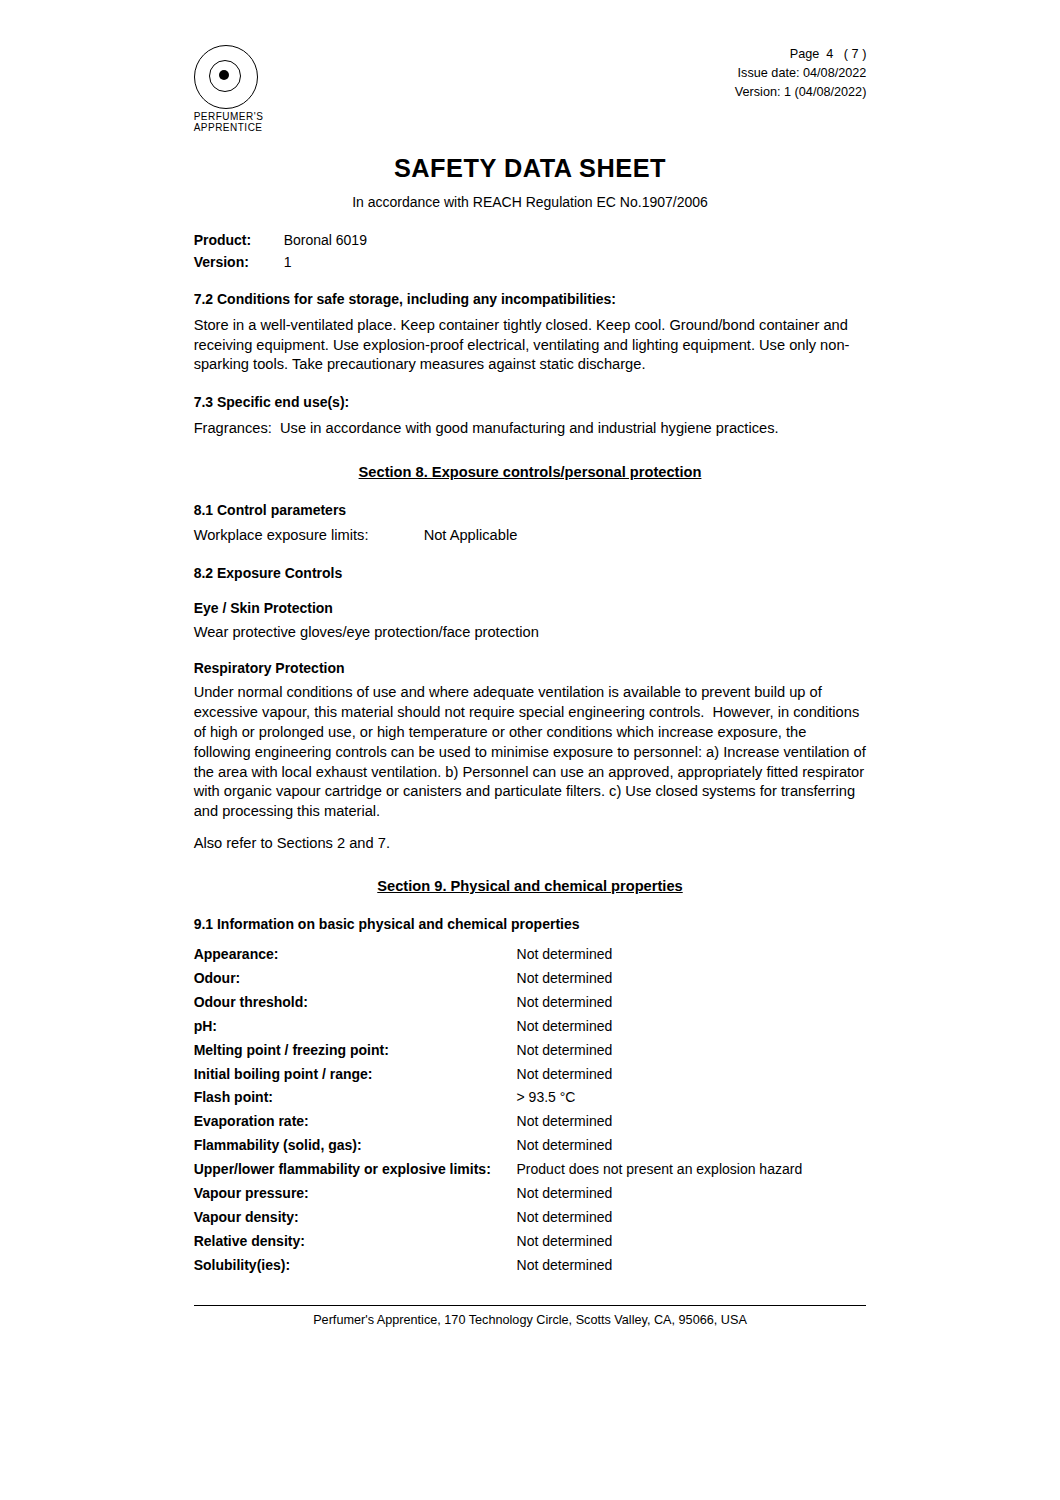PERFUMER'S
APPRENTICE
Page 4 ( 7 )
Issue date: 04/08/2022
Version: 1 (04/08/2022)
SAFETY DATA SHEET
In accordance with REACH Regulation EC No.1907/2006
Product: Boronal 6019
Version: 1
7.2 Conditions for safe storage, including any incompatibilities:
Store in a well-ventilated place. Keep container tightly closed. Keep cool. Ground/bond container and receiving equipment. Use explosion-proof electrical, ventilating and lighting equipment. Use only non-sparking tools. Take precautionary measures against static discharge.
7.3 Specific end use(s):
Fragrances: Use in accordance with good manufacturing and industrial hygiene practices.
Section 8. Exposure controls/personal protection
8.1 Control parameters
Workplace exposure limits: Not Applicable
8.2 Exposure Controls
Eye / Skin Protection
Wear protective gloves/eye protection/face protection
Respiratory Protection
Under normal conditions of use and where adequate ventilation is available to prevent build up of excessive vapour, this material should not require special engineering controls. However, in conditions of high or prolonged use, or high temperature or other conditions which increase exposure, the following engineering controls can be used to minimise exposure to personnel: a) Increase ventilation of the area with local exhaust ventilation. b) Personnel can use an approved, appropriately fitted respirator with organic vapour cartridge or canisters and particulate filters. c) Use closed systems for transferring and processing this material.
Also refer to Sections 2 and 7.
Section 9. Physical and chemical properties
9.1 Information on basic physical and chemical properties
| Appearance: | Not determined |
| Odour: | Not determined |
| Odour threshold: | Not determined |
| pH: | Not determined |
| Melting point / freezing point: | Not determined |
| Initial boiling point / range: | Not determined |
| Flash point: | > 93.5 °C |
| Evaporation rate: | Not determined |
| Flammability (solid, gas): | Not determined |
| Upper/lower flammability or explosive limits: | Product does not present an explosion hazard |
| Vapour pressure: | Not determined |
| Vapour density: | Not determined |
| Relative density: | Not determined |
| Solubility(ies): | Not determined |
Perfumer's Apprentice, 170 Technology Circle, Scotts Valley, CA, 95066, USA